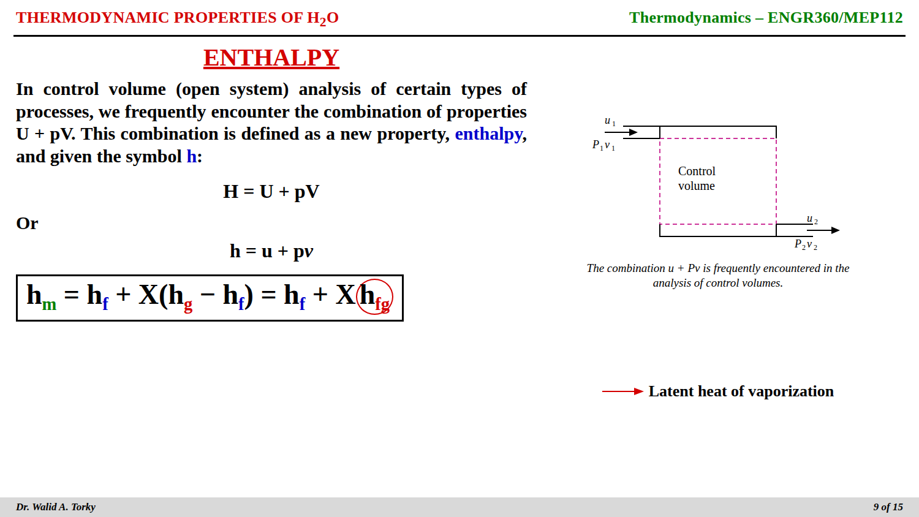THERMODYNAMIC PROPERTIES OF H2O
Thermodynamics – ENGR360/MEP112
ENTHALPY
In control volume (open system) analysis of certain types of processes, we frequently encounter the combination of properties U + pV. This combination is defined as a new property, enthalpy, and given the symbol h:
H = U + pV
Or
h = u + pv
hm = hf + X(hg − hf) = hf + Xhfg
u 1 P 1 v 1 u 2 P 2 v 2 Control volume
The combination u + Pv is frequently encountered in the analysis of control volumes.
Latent heat of vaporization
Dr. Walid A. Torky
9 of 15